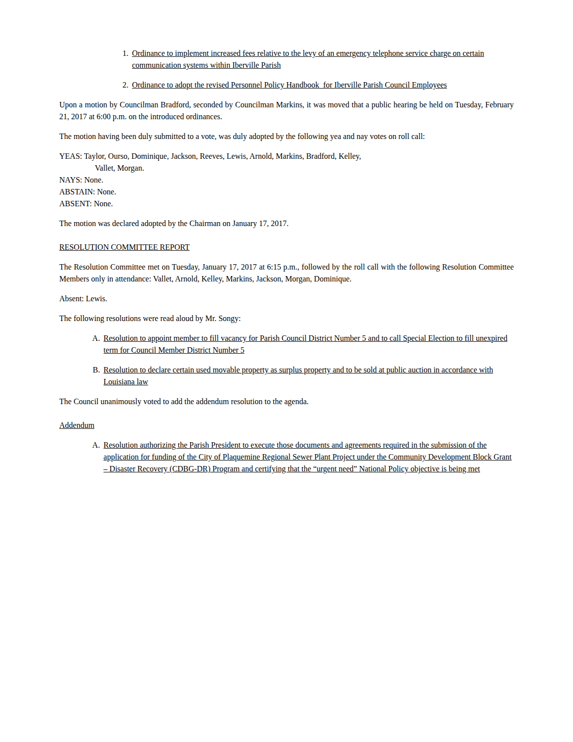Ordinance to implement increased fees relative to the levy of an emergency telephone service charge on certain communication systems within Iberville Parish
Ordinance to adopt the revised Personnel Policy Handbook for Iberville Parish Council Employees
Upon a motion by Councilman Bradford, seconded by Councilman Markins, it was moved that a public hearing be held on Tuesday, February 21, 2017 at 6:00 p.m. on the introduced ordinances.
The motion having been duly submitted to a vote, was duly adopted by the following yea and nay votes on roll call:
YEAS: Taylor, Ourso, Dominique, Jackson, Reeves, Lewis, Arnold, Markins, Bradford, Kelley,
Vallet, Morgan.
NAYS: None.
ABSTAIN: None.
ABSENT: None.
The motion was declared adopted by the Chairman on January 17, 2017.
RESOLUTION COMMITTEE REPORT
The Resolution Committee met on Tuesday, January 17, 2017 at 6:15 p.m., followed by the roll call with the following Resolution Committee Members only in attendance: Vallet, Arnold, Kelley, Markins, Jackson, Morgan, Dominique.
Absent: Lewis.
The following resolutions were read aloud by Mr. Songy:
Resolution to appoint member to fill vacancy for Parish Council District Number 5 and to call Special Election to fill unexpired term for Council Member District Number 5
Resolution to declare certain used movable property as surplus property and to be sold at public auction in accordance with Louisiana law
The Council unanimously voted to add the addendum resolution to the agenda.
Addendum
Resolution authorizing the Parish President to execute those documents and agreements required in the submission of the application for funding of the City of Plaquemine Regional Sewer Plant Project under the Community Development Block Grant – Disaster Recovery (CDBG-DR) Program and certifying that the “urgent need” National Policy objective is being met